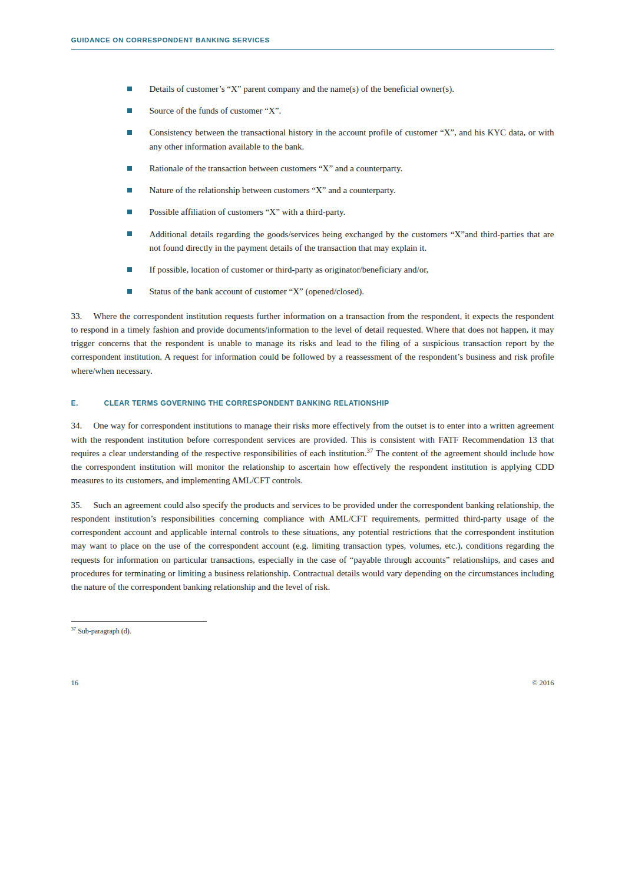Guidance on Correspondent Banking Services
Details of customer’s “X” parent company and the name(s) of the beneficial owner(s).
Source of the funds of customer “X”.
Consistency between the transactional history in the account profile of customer “X”, and his KYC data, or with any other information available to the bank.
Rationale of the transaction between customers “X” and a counterparty.
Nature of the relationship between customers “X” and a counterparty.
Possible affiliation of customers “X” with a third-party.
Additional details regarding the goods/services being exchanged by the customers “X”and third-parties that are not found directly in the payment details of the transaction that may explain it.
If possible, location of customer or third-party as originator/beneficiary and/or,
Status of the bank account of customer “X” (opened/closed).
33. Where the correspondent institution requests further information on a transaction from the respondent, it expects the respondent to respond in a timely fashion and provide documents/information to the level of detail requested. Where that does not happen, it may trigger concerns that the respondent is unable to manage its risks and lead to the filing of a suspicious transaction report by the correspondent institution. A request for information could be followed by a reassessment of the respondent’s business and risk profile where/when necessary.
E. Clear terms governing the correspondent banking relationship
34. One way for correspondent institutions to manage their risks more effectively from the outset is to enter into a written agreement with the respondent institution before correspondent services are provided. This is consistent with FATF Recommendation 13 that requires a clear understanding of the respective responsibilities of each institution.37 The content of the agreement should include how the correspondent institution will monitor the relationship to ascertain how effectively the respondent institution is applying CDD measures to its customers, and implementing AML/CFT controls.
35. Such an agreement could also specify the products and services to be provided under the correspondent banking relationship, the respondent institution’s responsibilities concerning compliance with AML/CFT requirements, permitted third-party usage of the correspondent account and applicable internal controls to these situations, any potential restrictions that the correspondent institution may want to place on the use of the correspondent account (e.g. limiting transaction types, volumes, etc.), conditions regarding the requests for information on particular transactions, especially in the case of “payable through accounts” relationships, and cases and procedures for terminating or limiting a business relationship. Contractual details would vary depending on the circumstances including the nature of the correspondent banking relationship and the level of risk.
37 Sub-paragraph (d).
16 © 2016